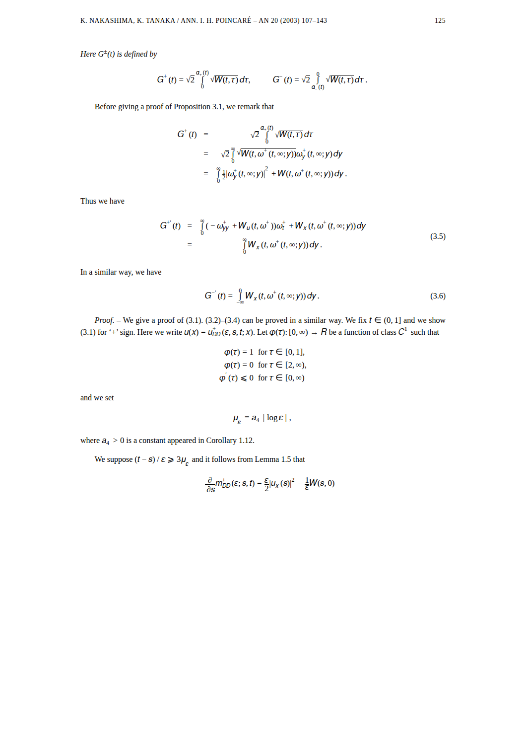K. Nakashima, K. Tanaka / Ann. I. H. Poincaré – AN 20 (2003) 107–143 125
Here G±(t) is defined by
G+ (t) = 2 ∫ 0 α+(t) W(t,τ) dτ , G− (t) = 2 ∫ α−(t) 0 W(t,τ) dτ .
Before giving a proof of Proposition 3.1, we remark that
G+(t) = 2 ∫ 0 α+(t) W(t,τ) dτ = 2 ∫ 0 ∞ W(t, ω+(t,∞;y) ) ωy+ (t,∞;y) dy = ∫ 0 ∞ 12 | ωy+ (t,∞;y) | 2 + W ( t, ω+(t,∞;y) ) dy .
Thus we have
G+′(t) = ∫0∞ ( −ωyy+ + Wu (t,ω+) ) ωt+ + Wx ( t, ω+(t,∞;y) ) dy = ∫0∞ Wx ( t, ω+(t,∞;y) ) dy .
(3.5)
In a similar way, we have
G−′ (t) = ∫ −∞ 0 Wx ( t, ω+(t,∞;y) ) dy .
(3.6)
Proof. – We give a proof of (3.1). (3.2)–(3.4) can be proved in a similar way. We fix t∈(0,1] and we show (3.1) for ‘+’ sign. Here we write u(x)=uDD+(ε,s,t;x). Let φ(τ):[0,∞)→R be a function of class C1 such that
φ(τ)=1 for τ∈[0,1],
φ(τ)=0 for τ∈[2,∞),
φ′(τ)⩽0 for τ∈[0,∞)
and we set
με = a4 |logε| ,
where a4>0 is a constant appeared in Corollary 1.12.
We suppose (t−s)/ε⩾3με and it follows from Lemma 1.5 that
∂ ∂s mDD+ (ε;s,t) = ε2 |ux(s)| 2 − 1ε W (s,0)